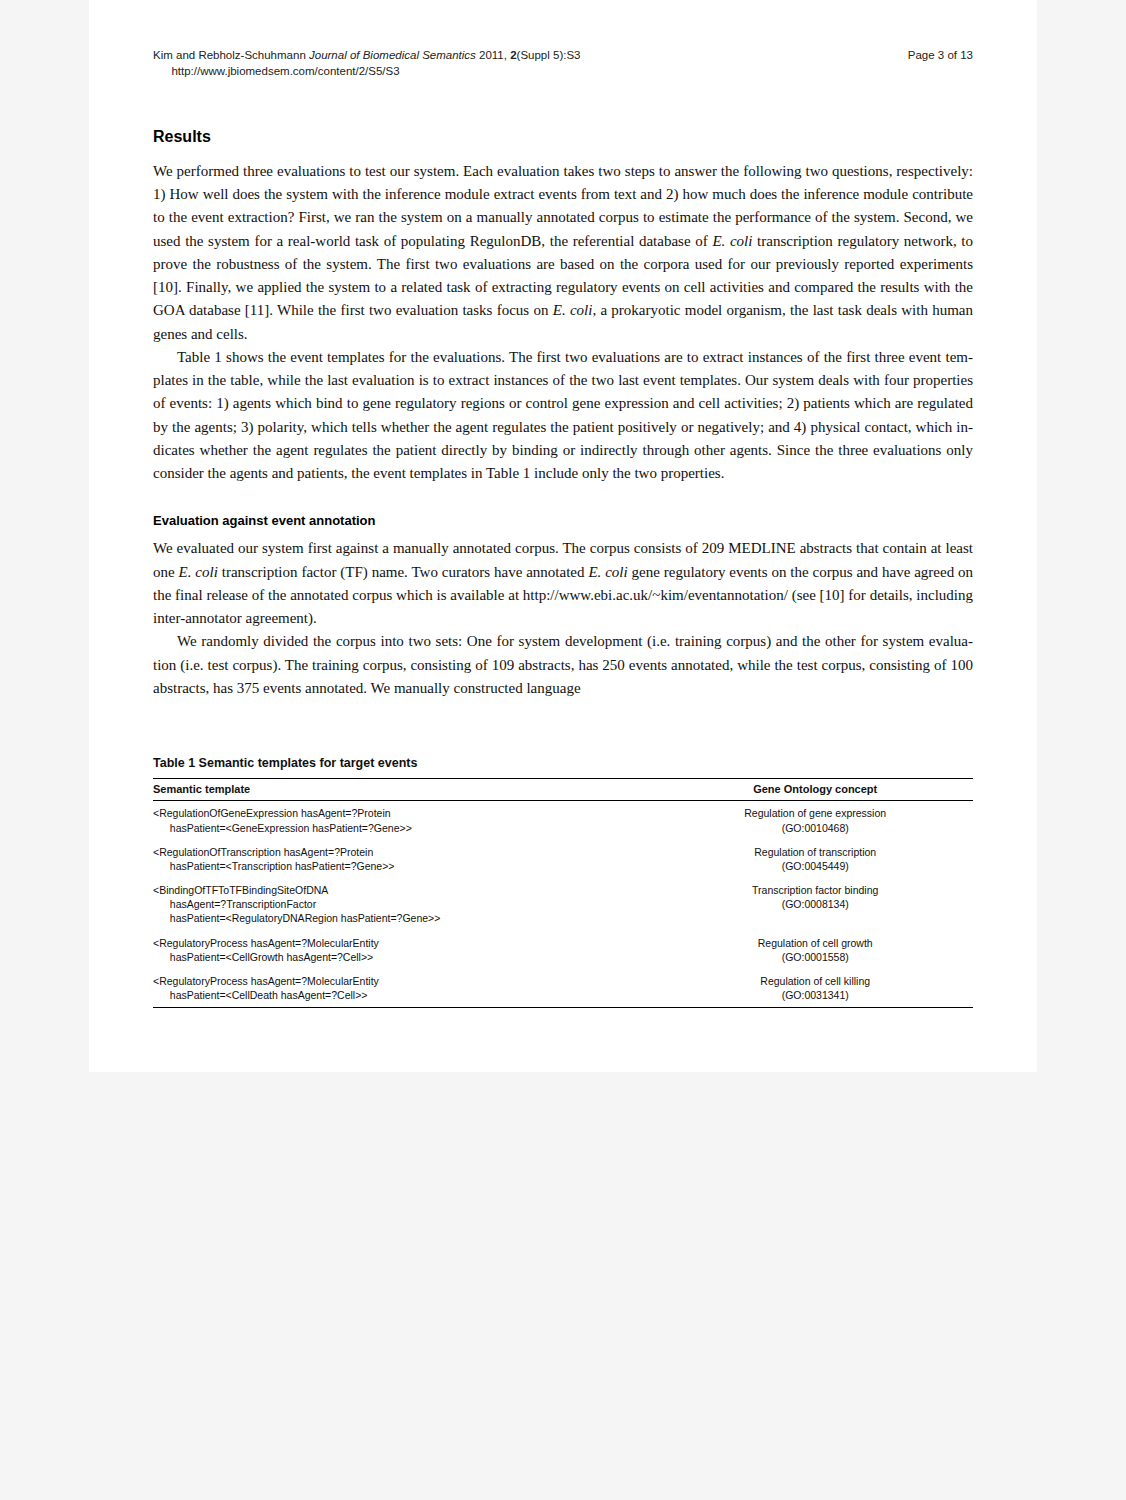Kim and Rebholz-Schuhmann Journal of Biomedical Semantics 2011, 2(Suppl 5):S3
http://www.jbiomedsem.com/content/2/S5/S3
Page 3 of 13
Results
We performed three evaluations to test our system. Each evaluation takes two steps to answer the following two questions, respectively: 1) How well does the system with the inference module extract events from text and 2) how much does the inference module contribute to the event extraction? First, we ran the system on a manually annotated corpus to estimate the performance of the system. Second, we used the system for a real-world task of populating RegulonDB, the referential database of E. coli transcription regulatory network, to prove the robustness of the system. The first two evaluations are based on the corpora used for our previously reported experiments [10]. Finally, we applied the system to a related task of extracting regulatory events on cell activities and compared the results with the GOA database [11]. While the first two evaluation tasks focus on E. coli, a prokaryotic model organism, the last task deals with human genes and cells.
Table 1 shows the event templates for the evaluations. The first two evaluations are to extract instances of the first three event templates in the table, while the last evaluation is to extract instances of the two last event templates. Our system deals with four properties of events: 1) agents which bind to gene regulatory regions or control gene expression and cell activities; 2) patients which are regulated by the agents; 3) polarity, which tells whether the agent regulates the patient positively or negatively; and 4) physical contact, which indicates whether the agent regulates the patient directly by binding or indirectly through other agents. Since the three evaluations only consider the agents and patients, the event templates in Table 1 include only the two properties.
Evaluation against event annotation
We evaluated our system first against a manually annotated corpus. The corpus consists of 209 MEDLINE abstracts that contain at least one E. coli transcription factor (TF) name. Two curators have annotated E. coli gene regulatory events on the corpus and have agreed on the final release of the annotated corpus which is available at http://www.ebi.ac.uk/~kim/eventannotation/ (see [10] for details, including inter-annotator agreement).
We randomly divided the corpus into two sets: One for system development (i.e. training corpus) and the other for system evaluation (i.e. test corpus). The training corpus, consisting of 109 abstracts, has 250 events annotated, while the test corpus, consisting of 100 abstracts, has 375 events annotated. We manually constructed language
Table 1 Semantic templates for target events
| Semantic template | Gene Ontology concept |
| --- | --- |
| <RegulationOfGeneExpression hasAgent=?Protein hasPatient=<GeneExpression hasPatient=?Gene>> | Regulation of gene expression (GO:0010468) |
| <RegulationOfTranscription hasAgent=?Protein hasPatient=<Transcription hasPatient=?Gene>> | Regulation of transcription (GO:0045449) |
| <BindingOfTFToTFBindingSiteOfDNA hasAgent=?TranscriptionFactor hasPatient=<RegulatoryDNARegion hasPatient=?Gene>> | Transcription factor binding (GO:0008134) |
| <RegulatoryProcess hasAgent=?MolecularEntity hasPatient=<CellGrowth hasAgent=?Cell>> | Regulation of cell growth (GO:0001558) |
| <RegulatoryProcess hasAgent=?MolecularEntity hasPatient=<CellDeath hasAgent=?Cell>> | Regulation of cell killing (GO:0031341) |